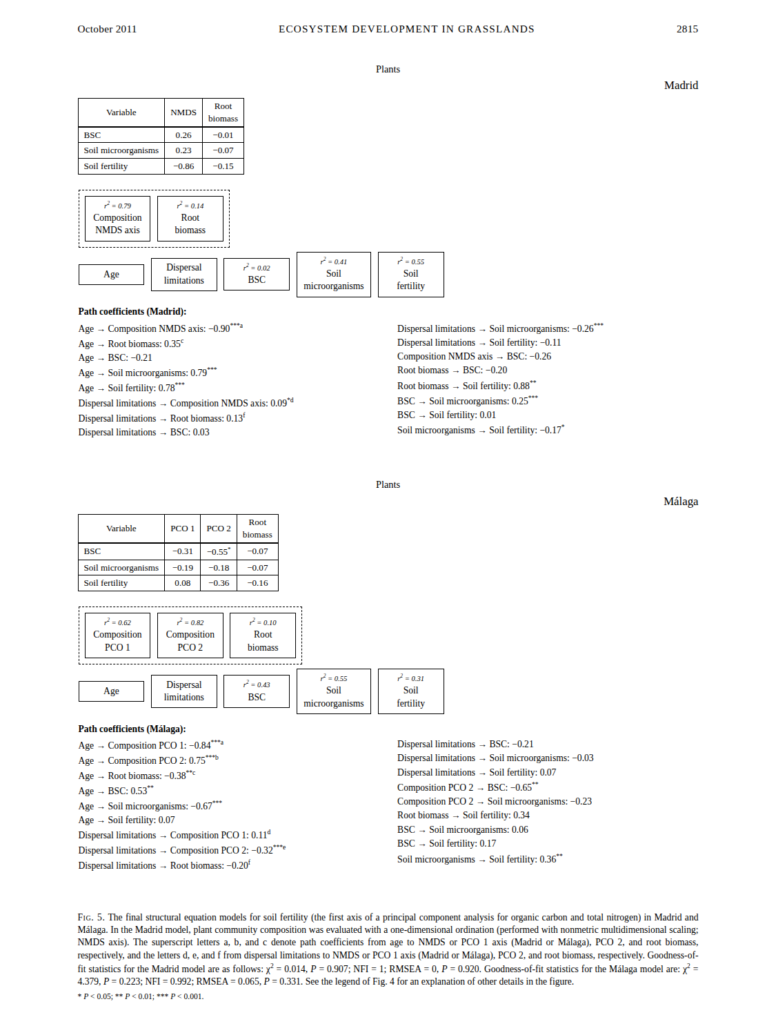October 2011 Ecosystem Development in Grasslands 2815
Plants
Madrid
Correlations of variables with NMDS axis and root biomass (Madrid)
| Variable | NMDS | Root biomass |
| --- | --- | --- |
| BSC | 0.26 | −0.01 |
| Soil microorganisms | 0.23 | −0.07 |
| Soil fertility | −0.86 | −0.15 |
r2 = 0.79 Composition
NMDS axis
r2 = 0.14 Root
biomass
Age
Dispersal
limitations
r2 = 0.02 BSC
r2 = 0.41 Soil
microorganisms
r2 = 0.55 Soil
fertility
Path coefficients (Madrid):
Age → Composition NMDS axis: −0.90***a
Age → Root biomass: 0.35c
Age → BSC: −0.21
Age → Soil microorganisms: 0.79***
Age → Soil fertility: 0.78***
Dispersal limitations → Composition NMDS axis: 0.09*d
Dispersal limitations → Root biomass: 0.13f
Dispersal limitations → BSC: 0.03
Dispersal limitations → Soil microorganisms: −0.26***
Dispersal limitations → Soil fertility: −0.11
Composition NMDS axis → BSC: −0.26
Root biomass → BSC: −0.20
Root biomass → Soil fertility: 0.88**
BSC → Soil microorganisms: 0.25***
BSC → Soil fertility: 0.01
Soil microorganisms → Soil fertility: −0.17*
Plants
Málaga
Correlations of variables with PCO axes and root biomass (Málaga)
| Variable | PCO 1 | PCO 2 | Root biomass |
| --- | --- | --- | --- |
| BSC | −0.31 | −0.55 * | −0.07 |
| Soil microorganisms | −0.19 | −0.18 | −0.07 |
| Soil fertility | 0.08 | −0.36 | −0.16 |
r2 = 0.62 Composition
PCO 1
r2 = 0.82 Composition
PCO 2
r2 = 0.10 Root
biomass
Age
Dispersal
limitations
r2 = 0.43 BSC
r2 = 0.55 Soil
microorganisms
r2 = 0.31 Soil
fertility
Path coefficients (Málaga):
Age → Composition PCO 1: −0.84***a
Age → Composition PCO 2: 0.75***b
Age → Root biomass: −0.38**c
Age → BSC: 0.53**
Age → Soil microorganisms: −0.67***
Age → Soil fertility: 0.07
Dispersal limitations → Composition PCO 1: 0.11d
Dispersal limitations → Composition PCO 2: −0.32***e
Dispersal limitations → Root biomass: −0.20f
Dispersal limitations → BSC: −0.21
Dispersal limitations → Soil microorganisms: −0.03
Dispersal limitations → Soil fertility: 0.07
Composition PCO 2 → BSC: −0.65**
Composition PCO 2 → Soil microorganisms: −0.23
Root biomass → Soil fertility: 0.34
BSC → Soil microorganisms: 0.06
BSC → Soil fertility: 0.17
Soil microorganisms → Soil fertility: 0.36**
Fig. 5. The final structural equation models for soil fertility (the first axis of a principal component analysis for organic carbon and total nitrogen) in Madrid and Málaga. In the Madrid model, plant community composition was evaluated with a one-dimensional ordination (performed with nonmetric multidimensional scaling; NMDS axis). The superscript letters a, b, and c denote path coefficients from age to NMDS or PCO 1 axis (Madrid or Málaga), PCO 2, and root biomass, respectively, and the letters d, e, and f from dispersal limitations to NMDS or PCO 1 axis (Madrid or Málaga), PCO 2, and root biomass, respectively. Goodness-of-fit statistics for the Madrid model are as follows: χ2 = 0.014, P = 0.907; NFI = 1; RMSEA = 0, P = 0.920. Goodness-of-fit statistics for the Málaga model are: χ2 = 4.379, P = 0.223; NFI = 0.992; RMSEA = 0.065, P = 0.331. See the legend of Fig. 4 for an explanation of other details in the figure.
* P < 0.05; ** P < 0.01; *** P < 0.001.